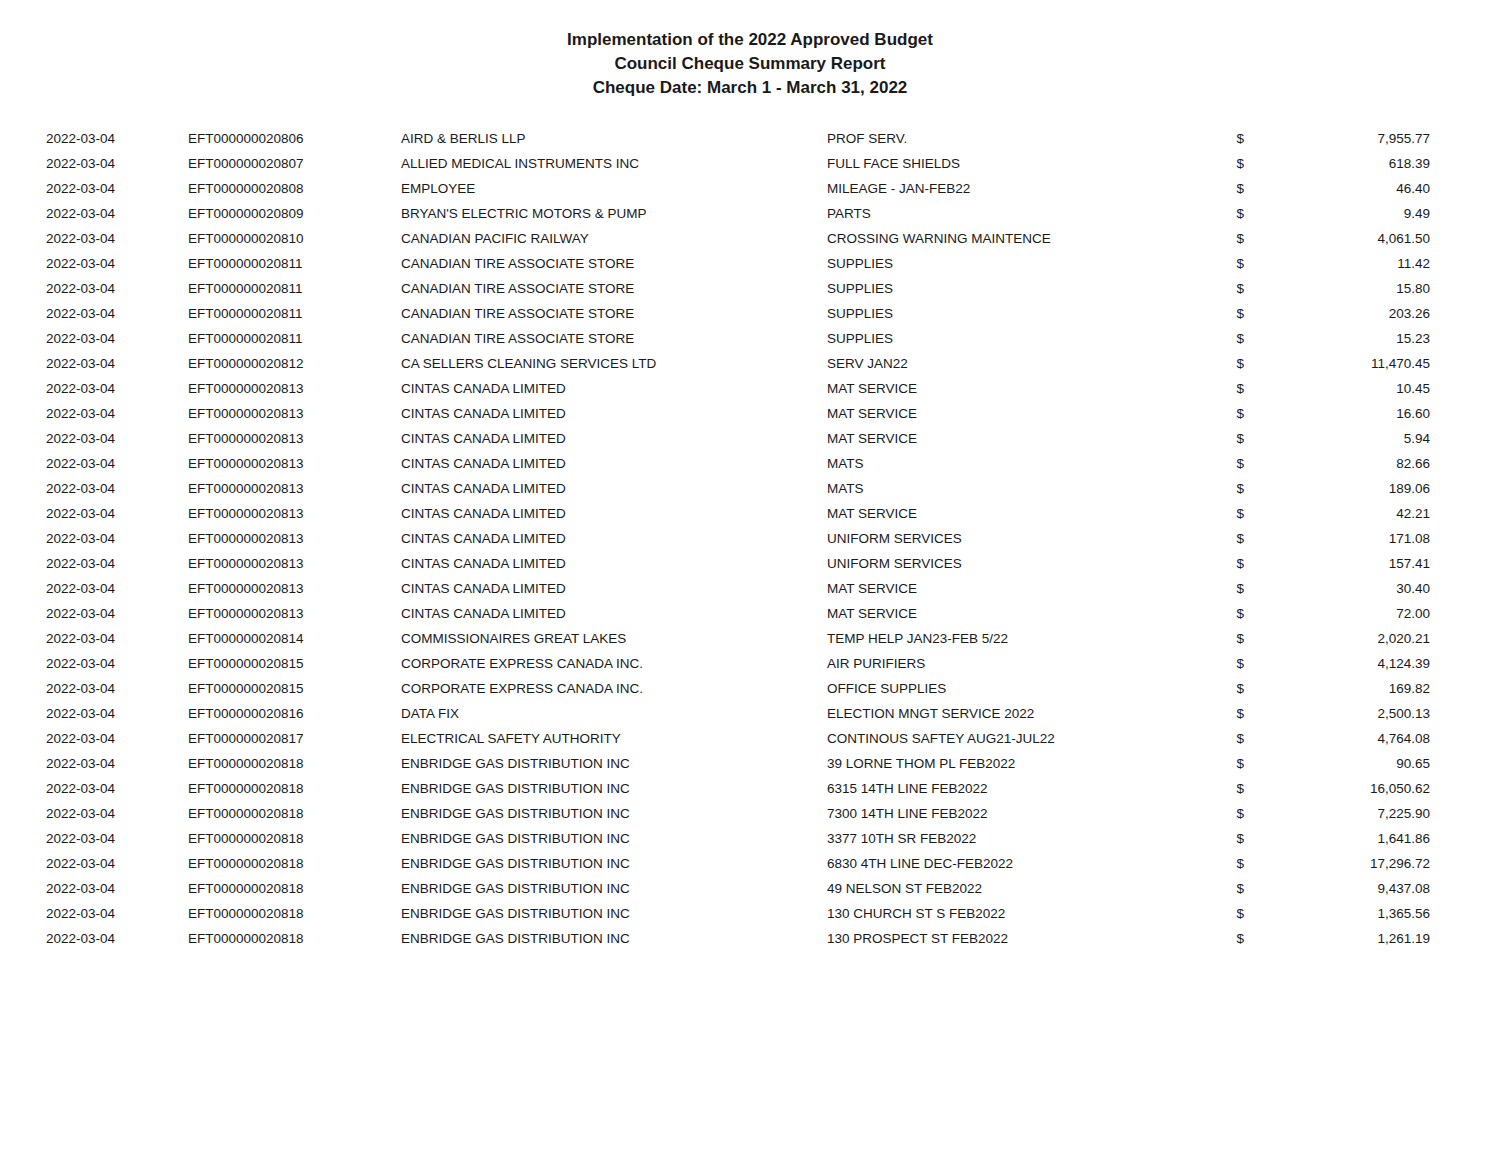Implementation of the 2022 Approved Budget
Council Cheque Summary Report
Cheque Date: March 1 - March 31, 2022
| 2022-03-04 | EFT000000020806 | AIRD & BERLIS LLP | PROF SERV. | $ | 7,955.77 |
| 2022-03-04 | EFT000000020807 | ALLIED MEDICAL INSTRUMENTS INC | FULL FACE SHIELDS | $ | 618.39 |
| 2022-03-04 | EFT000000020808 | EMPLOYEE | MILEAGE - JAN-FEB22 | $ | 46.40 |
| 2022-03-04 | EFT000000020809 | BRYAN'S ELECTRIC MOTORS & PUMP | PARTS | $ | 9.49 |
| 2022-03-04 | EFT000000020810 | CANADIAN PACIFIC RAILWAY | CROSSING WARNING MAINTENCE | $ | 4,061.50 |
| 2022-03-04 | EFT000000020811 | CANADIAN TIRE ASSOCIATE STORE | SUPPLIES | $ | 11.42 |
| 2022-03-04 | EFT000000020811 | CANADIAN TIRE ASSOCIATE STORE | SUPPLIES | $ | 15.80 |
| 2022-03-04 | EFT000000020811 | CANADIAN TIRE ASSOCIATE STORE | SUPPLIES | $ | 203.26 |
| 2022-03-04 | EFT000000020811 | CANADIAN TIRE ASSOCIATE STORE | SUPPLIES | $ | 15.23 |
| 2022-03-04 | EFT000000020812 | CA SELLERS CLEANING SERVICES LTD | SERV JAN22 | $ | 11,470.45 |
| 2022-03-04 | EFT000000020813 | CINTAS CANADA LIMITED | MAT SERVICE | $ | 10.45 |
| 2022-03-04 | EFT000000020813 | CINTAS CANADA LIMITED | MAT SERVICE | $ | 16.60 |
| 2022-03-04 | EFT000000020813 | CINTAS CANADA LIMITED | MAT SERVICE | $ | 5.94 |
| 2022-03-04 | EFT000000020813 | CINTAS CANADA LIMITED | MATS | $ | 82.66 |
| 2022-03-04 | EFT000000020813 | CINTAS CANADA LIMITED | MATS | $ | 189.06 |
| 2022-03-04 | EFT000000020813 | CINTAS CANADA LIMITED | MAT SERVICE | $ | 42.21 |
| 2022-03-04 | EFT000000020813 | CINTAS CANADA LIMITED | UNIFORM SERVICES | $ | 171.08 |
| 2022-03-04 | EFT000000020813 | CINTAS CANADA LIMITED | UNIFORM SERVICES | $ | 157.41 |
| 2022-03-04 | EFT000000020813 | CINTAS CANADA LIMITED | MAT SERVICE | $ | 30.40 |
| 2022-03-04 | EFT000000020813 | CINTAS CANADA LIMITED | MAT SERVICE | $ | 72.00 |
| 2022-03-04 | EFT000000020814 | COMMISSIONAIRES GREAT LAKES | TEMP HELP JAN23-FEB 5/22 | $ | 2,020.21 |
| 2022-03-04 | EFT000000020815 | CORPORATE EXPRESS CANADA INC. | AIR PURIFIERS | $ | 4,124.39 |
| 2022-03-04 | EFT000000020815 | CORPORATE EXPRESS CANADA INC. | OFFICE SUPPLIES | $ | 169.82 |
| 2022-03-04 | EFT000000020816 | DATA FIX | ELECTION MNGT SERVICE 2022 | $ | 2,500.13 |
| 2022-03-04 | EFT000000020817 | ELECTRICAL SAFETY AUTHORITY | CONTINOUS SAFTEY AUG21-JUL22 | $ | 4,764.08 |
| 2022-03-04 | EFT000000020818 | ENBRIDGE GAS DISTRIBUTION INC | 39 LORNE THOM PL FEB2022 | $ | 90.65 |
| 2022-03-04 | EFT000000020818 | ENBRIDGE GAS DISTRIBUTION INC | 6315 14TH LINE FEB2022 | $ | 16,050.62 |
| 2022-03-04 | EFT000000020818 | ENBRIDGE GAS DISTRIBUTION INC | 7300 14TH LINE FEB2022 | $ | 7,225.90 |
| 2022-03-04 | EFT000000020818 | ENBRIDGE GAS DISTRIBUTION INC | 3377 10TH SR FEB2022 | $ | 1,641.86 |
| 2022-03-04 | EFT000000020818 | ENBRIDGE GAS DISTRIBUTION INC | 6830 4TH LINE DEC-FEB2022 | $ | 17,296.72 |
| 2022-03-04 | EFT000000020818 | ENBRIDGE GAS DISTRIBUTION INC | 49 NELSON ST FEB2022 | $ | 9,437.08 |
| 2022-03-04 | EFT000000020818 | ENBRIDGE GAS DISTRIBUTION INC | 130 CHURCH ST S FEB2022 | $ | 1,365.56 |
| 2022-03-04 | EFT000000020818 | ENBRIDGE GAS DISTRIBUTION INC | 130 PROSPECT ST FEB2022 | $ | 1,261.19 |